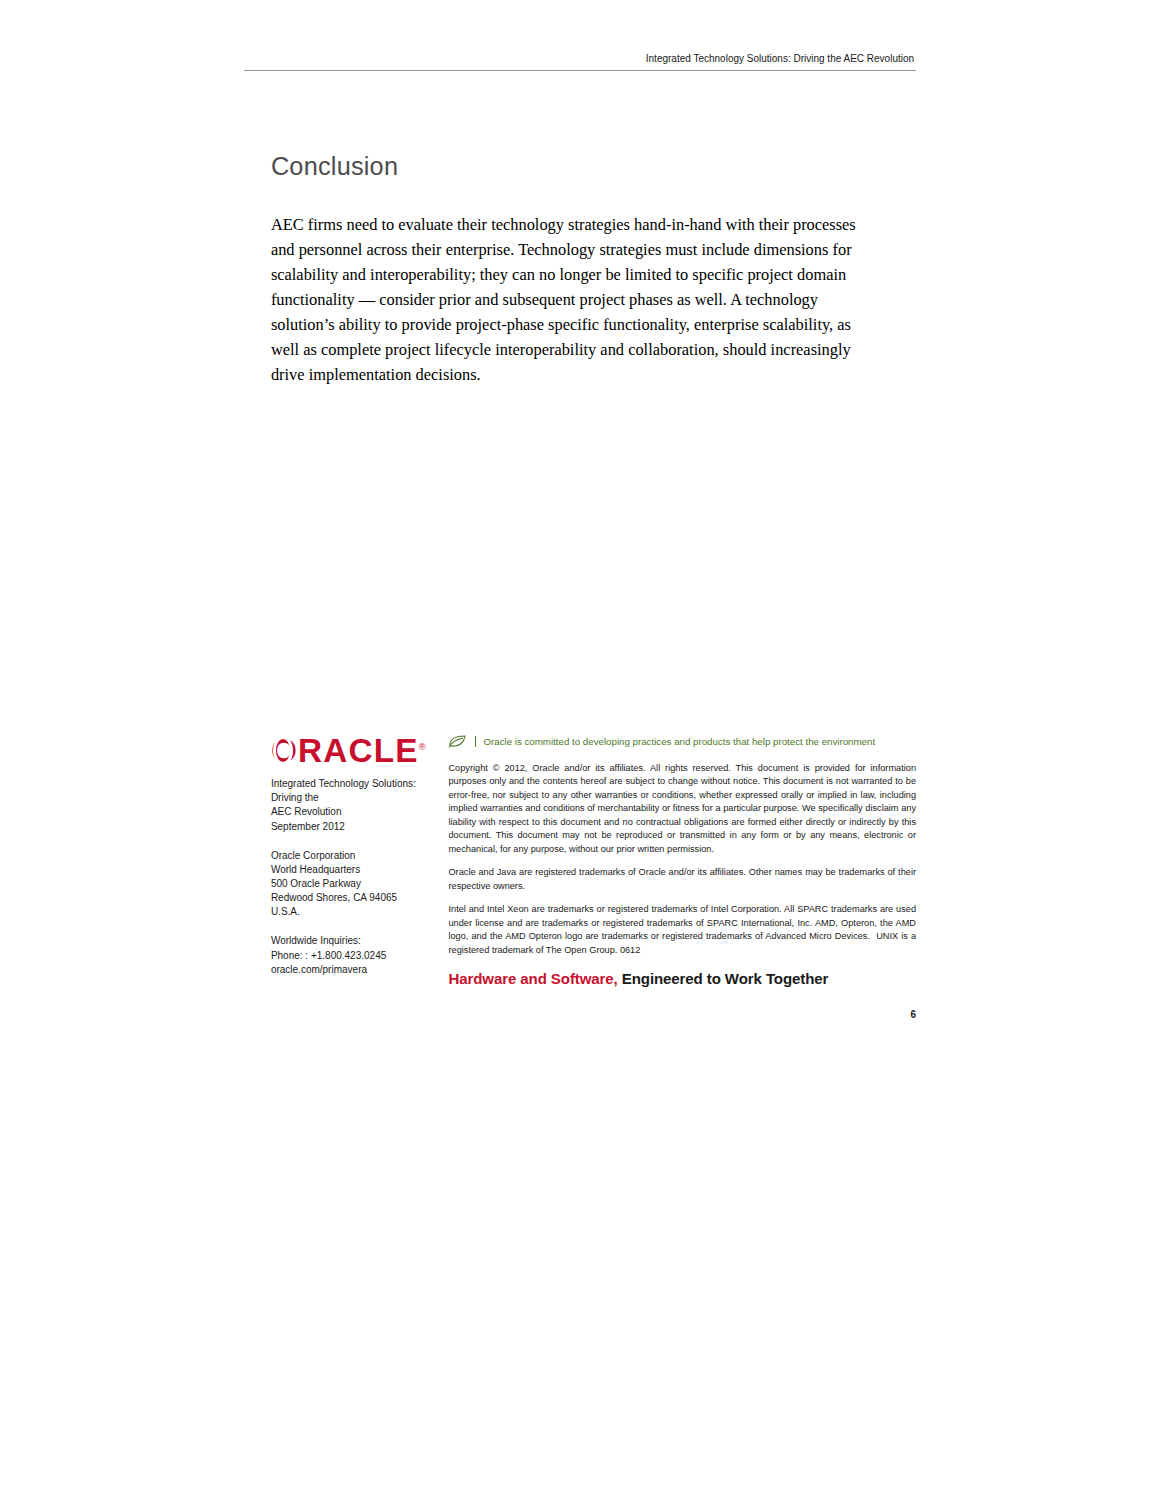Integrated Technology Solutions: Driving the AEC Revolution
Conclusion
AEC firms need to evaluate their technology strategies hand-in-hand with their processes and personnel across their enterprise. Technology strategies must include dimensions for scalability and interoperability; they can no longer be limited to specific project domain functionality — consider prior and subsequent project phases as well. A technology solution’s ability to provide project-phase specific functionality, enterprise scalability, as well as complete project lifecycle interoperability and collaboration, should increasingly drive implementation decisions.
ORACLE®
Integrated Technology Solutions: Driving the
AEC Revolution
September 2012
Oracle Corporation
World Headquarters
500 Oracle Parkway
Redwood Shores, CA 94065
U.S.A.
Worldwide Inquiries:
Phone: : +1.800.423.0245
oracle.com/primavera
Oracle is committed to developing practices and products that help protect the environment
Copyright © 2012, Oracle and/or its affiliates. All rights reserved. This document is provided for information purposes only and the contents hereof are subject to change without notice. This document is not warranted to be error-free, nor subject to any other warranties or conditions, whether expressed orally or implied in law, including implied warranties and conditions of merchantability or fitness for a particular purpose. We specifically disclaim any liability with respect to this document and no contractual obligations are formed either directly or indirectly by this document. This document may not be reproduced or transmitted in any form or by any means, electronic or mechanical, for any purpose, without our prior written permission.
Oracle and Java are registered trademarks of Oracle and/or its affiliates. Other names may be trademarks of their respective owners.
Intel and Intel Xeon are trademarks or registered trademarks of Intel Corporation. All SPARC trademarks are used under license and are trademarks or registered trademarks of SPARC International, Inc. AMD, Opteron, the AMD logo, and the AMD Opteron logo are trademarks or registered trademarks of Advanced Micro Devices. UNIX is a registered trademark of The Open Group. 0612
Hardware and Software, Engineered to Work Together
6